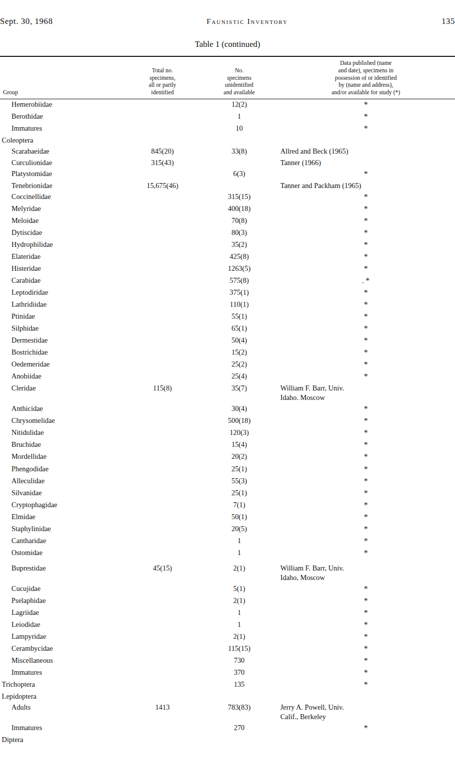Sept. 30, 1968 Faunistic Inventory 135
Table 1 (continued)
| Group | Total no. specimens, all or partly identified | No. specimens unidentified and available | Data published (name and date), specimens in possession of or identified by (name and address), and/or available for study (*) |
| --- | --- | --- | --- |
| Hemerobiidae | | 12(2) | * |
| Berothidae | | 1 | * |
| Immatures | | 10 | * |
| Coleoptera | | | |
| Scarabaeidae | 845(20) | 33(8) | Allred and Beck (1965) |
| Curculionidae | 315(43) | | Tanner (1966) |
| Platystomidae | | 6(3) | * |
| Tenebrionidae | 15,675(46) | | Tanner and Packham (1965) |
| Coccinellidae | | 315(15) | * |
| Melyridae | | 400(18) | * |
| Meloidae | | 70(8) | * |
| Dytiscidae | | 80(3) | * |
| Hydrophilidae | | 35(2) | * |
| Elateridae | | 425(8) | * |
| Histeridae | | 1263(5) | * |
| Carabidae | | 575(8) | . * |
| Leptodiridae | | 375(1) | * |
| Lathridiidae | | 110(1) | * |
| Ptinidae | | 55(1) | * |
| Silphidae | | 65(1) | * |
| Dermestidae | | 50(4) | * |
| Bostrichidae | | 15(2) | * |
| Oedemeridae | | 25(2) | * |
| Anobiidae | | 25(4) | * |
| Cleridae | 115(8) | 35(7) | William F. Barr, Univ. Idaho. Moscow |
| Anthicidae | | 30(4) | * |
| Chrysomelidae | | 500(18) | * |
| Nitidulidae | | 120(3) | * |
| Bruchidae | | 15(4) | * |
| Mordellidae | | 20(2) | * |
| Phengodidae | | 25(1) | * |
| Alleculidae | | 55(3) | * |
| Silvanidae | | 25(1) | * |
| Cryptophagidae | | 7(1) | * |
| Elmidae | | 50(1) | * |
| Staphylinidae | | 20(5) | * |
| Cantharidae | | 1 | * |
| Ostomidae | | 1 | * |
| Buprestidae | 45(15) | 2(1) | William F. Barr, Univ. Idaho, Moscow |
| Cucujidae | | 5(1) | * |
| Pselaphidae | | 2(1) | * |
| Lagriidae | | 1 | * |
| Leiodidae | | 1 | * |
| Lampyridae | | 2(1) | * |
| Cerambycidae | | 115(15) | * |
| Miscellaneous | | 730 | * |
| Immatures | | 370 | * |
| Trichoptera | | 135 | * |
| Lepidoptera | | | |
| Adults | 1413 | 783(83) | Jerry A. Powell, Univ. Calif., Berkeley |
| Immatures | | 270 | * |
| Diptera | | | |